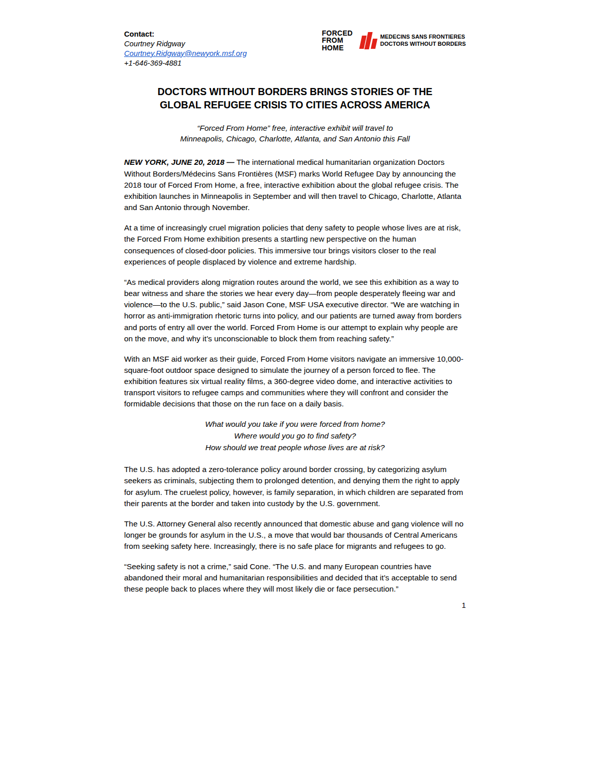Contact:
Courtney Ridgway
Courtney.Ridgway@newyork.msf.org
+1-646-369-4881
FORCED
FROM
HOME
MEDECINS SANS FRONTIERES
DOCTORS WITHOUT BORDERS
Doctors Without Borders Brings Stories of the
Global Refugee Crisis to Cities Across America
“Forced From Home” free, interactive exhibit will travel to
Minneapolis, Chicago, Charlotte, Atlanta, and San Antonio this Fall
NEW YORK, JUNE 20, 2018 — The international medical humanitarian organization Doctors Without Borders/Médecins Sans Frontières (MSF) marks World Refugee Day by announcing the 2018 tour of Forced From Home, a free, interactive exhibition about the global refugee crisis. The exhibition launches in Minneapolis in September and will then travel to Chicago, Charlotte, Atlanta and San Antonio through November.
At a time of increasingly cruel migration policies that deny safety to people whose lives are at risk, the Forced From Home exhibition presents a startling new perspective on the human consequences of closed-door policies. This immersive tour brings visitors closer to the real experiences of people displaced by violence and extreme hardship.
“As medical providers along migration routes around the world, we see this exhibition as a way to bear witness and share the stories we hear every day—from people desperately fleeing war and violence—to the U.S. public,” said Jason Cone, MSF USA executive director. “We are watching in horror as anti-immigration rhetoric turns into policy, and our patients are turned away from borders and ports of entry all over the world. Forced From Home is our attempt to explain why people are on the move, and why it’s unconscionable to block them from reaching safety.”
With an MSF aid worker as their guide, Forced From Home visitors navigate an immersive 10,000-square-foot outdoor space designed to simulate the journey of a person forced to flee. The exhibition features six virtual reality films, a 360-degree video dome, and interactive activities to transport visitors to refugee camps and communities where they will confront and consider the formidable decisions that those on the run face on a daily basis.
What would you take if you were forced from home?
Where would you go to find safety?
How should we treat people whose lives are at risk?
The U.S. has adopted a zero-tolerance policy around border crossing, by categorizing asylum seekers as criminals, subjecting them to prolonged detention, and denying them the right to apply for asylum. The cruelest policy, however, is family separation, in which children are separated from their parents at the border and taken into custody by the U.S. government.
The U.S. Attorney General also recently announced that domestic abuse and gang violence will no longer be grounds for asylum in the U.S., a move that would bar thousands of Central Americans from seeking safety here. Increasingly, there is no safe place for migrants and refugees to go.
“Seeking safety is not a crime,” said Cone. “The U.S. and many European countries have abandoned their moral and humanitarian responsibilities and decided that it’s acceptable to send these people back to places where they will most likely die or face persecution.”
1